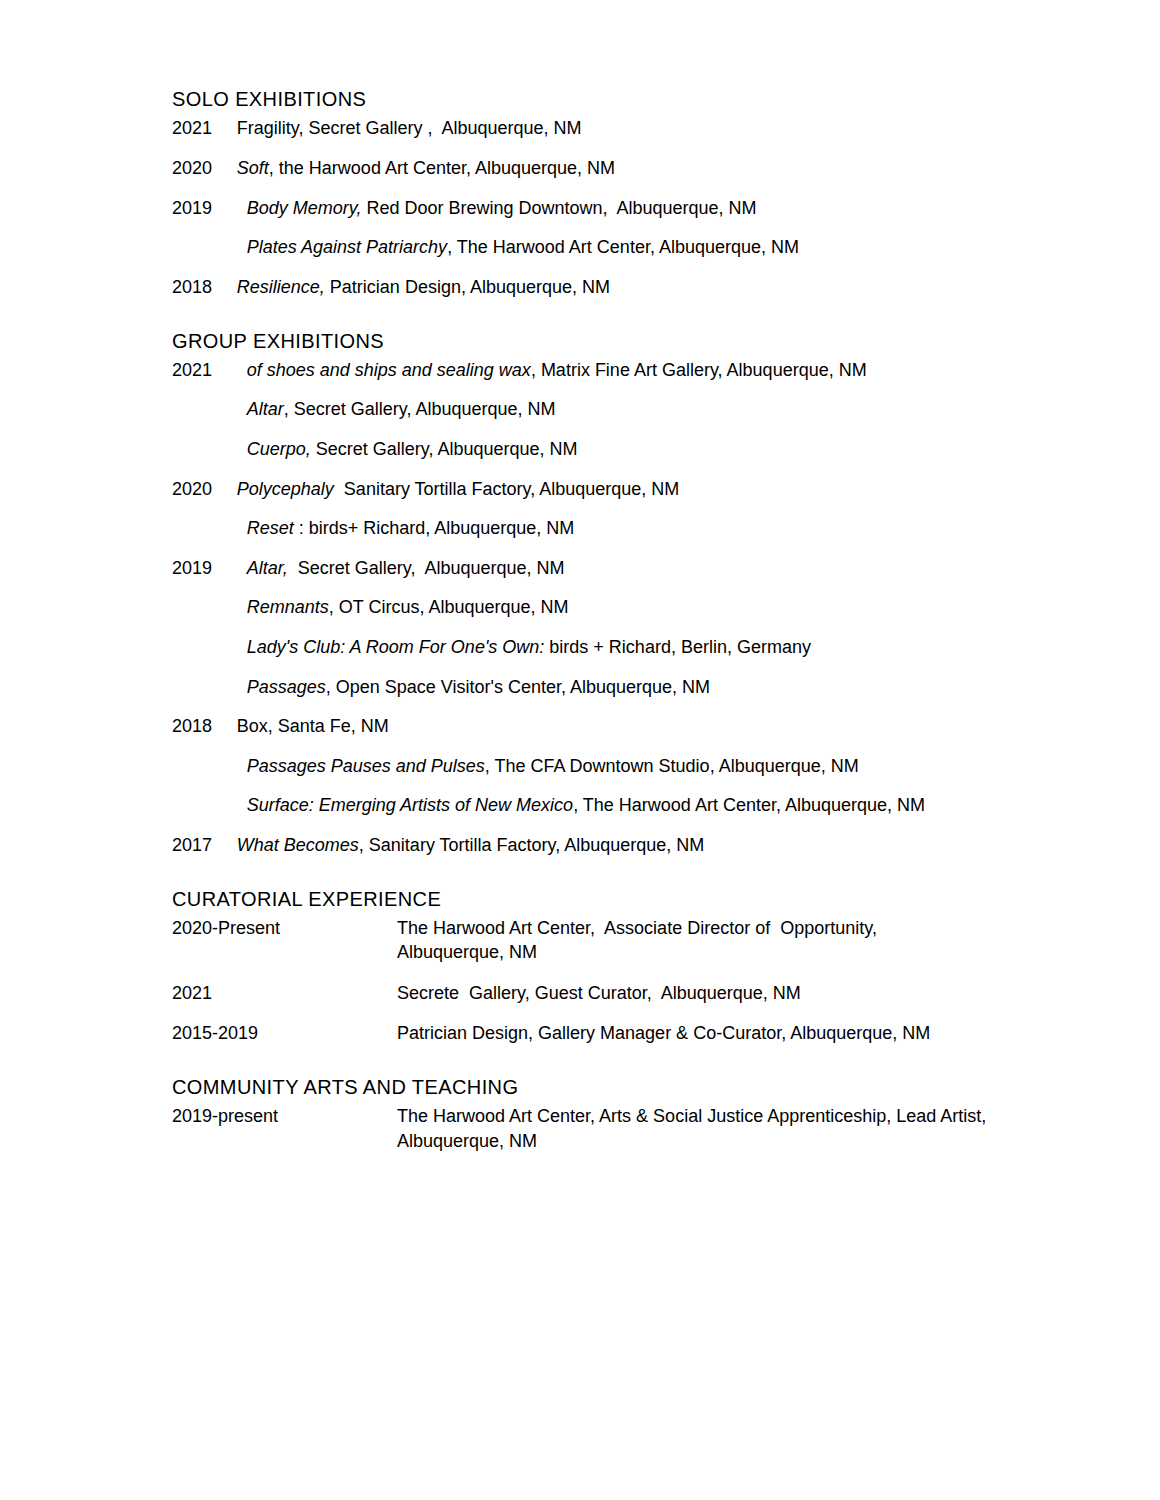Solo Exhibitions
2021
Fragility, Secret Gallery , Albuquerque, NM
2020
Soft, the Harwood Art Center, Albuquerque, NM
2019
Body Memory, Red Door Brewing Downtown, Albuquerque, NM
Plates Against Patriarchy, The Harwood Art Center, Albuquerque, NM
2018
Resilience, Patrician Design, Albuquerque, NM
Group Exhibitions
2021
of shoes and ships and sealing wax, Matrix Fine Art Gallery, Albuquerque, NM
Altar, Secret Gallery, Albuquerque, NM
Cuerpo, Secret Gallery, Albuquerque, NM
2020
Polycephaly Sanitary Tortilla Factory, Albuquerque, NM
Reset : birds+ Richard, Albuquerque, NM
2019
Altar, Secret Gallery, Albuquerque, NM
Remnants, OT Circus, Albuquerque, NM
Lady's Club: A Room For One's Own: birds + Richard, Berlin, Germany
Passages, Open Space Visitor's Center, Albuquerque, NM
2018
Box, Santa Fe, NM
Passages Pauses and Pulses, The CFA Downtown Studio, Albuquerque, NM
Surface: Emerging Artists of New Mexico, The Harwood Art Center, Albuquerque, NM
2017
What Becomes, Sanitary Tortilla Factory, Albuquerque, NM
Curatorial Experience
2020-Present
The Harwood Art Center, Associate Director of Opportunity,Albuquerque, NM
2021
Secrete Gallery, Guest Curator, Albuquerque, NM
2015-2019
Patrician Design, Gallery Manager & Co-Curator, Albuquerque, NM
Community Arts and Teaching
2019-present
The Harwood Art Center, Arts & Social Justice Apprenticeship, Lead Artist,Albuquerque, NM